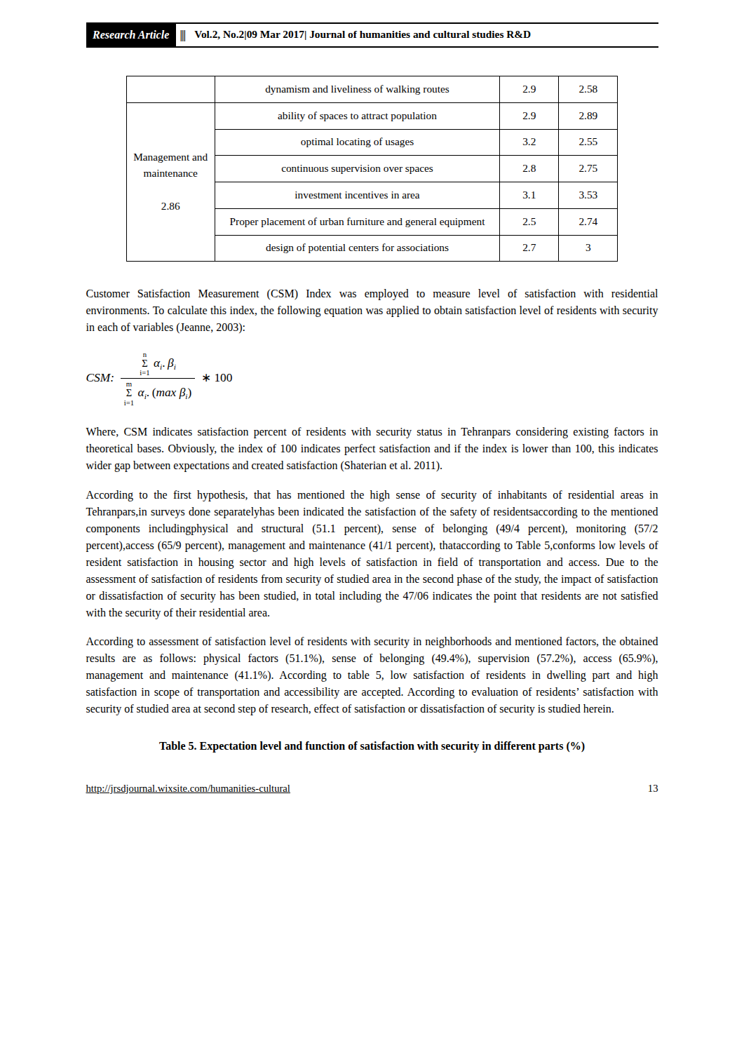Research Article
|||
Vol.2, No.2|09 Mar 2017| Journal of humanities and cultural studies R&D
| | dynamism and liveliness of walking routes | 2.9 | 2.58 |
| Management and maintenance 2.86 | ability of spaces to attract population | 2.9 | 2.89 |
| optimal locating of usages | 3.2 | 2.55 |
| continuous supervision over spaces | 2.8 | 2.75 |
| investment incentives in area | 3.1 | 3.53 |
| Proper placement of urban furniture and general equipment | 2.5 | 2.74 |
| design of potential centers for associations | 2.7 | 3 |
Customer Satisfaction Measurement (CSM) Index was employed to measure level of satisfaction with residential environments. To calculate this index, the following equation was applied to obtain satisfaction level of residents with security in each of variables (Jeanne, 2003):
CSM: n
Σ
i=1 αi. βi m
Σ
i=1 αi. (max βi) ∗ 100
Where, CSM indicates satisfaction percent of residents with security status in Tehranpars considering existing factors in theoretical bases. Obviously, the index of 100 indicates perfect satisfaction and if the index is lower than 100, this indicates wider gap between expectations and created satisfaction (Shaterian et al. 2011).
According to the first hypothesis, that has mentioned the high sense of security of inhabitants of residential areas in Tehranpars,in surveys done separatelyhas been indicated the satisfaction of the safety of residentsaccording to the mentioned components includingphysical and structural (51.1 percent), sense of belonging (49/4 percent), monitoring (57/2 percent),access (65/9 percent), management and maintenance (41/1 percent), thataccording to Table 5,conforms low levels of resident satisfaction in housing sector and high levels of satisfaction in field of transportation and access. Due to the assessment of satisfaction of residents from security of studied area in the second phase of the study, the impact of satisfaction or dissatisfaction of security has been studied, in total including the 47/06 indicates the point that residents are not satisfied with the security of their residential area.
According to assessment of satisfaction level of residents with security in neighborhoods and mentioned factors, the obtained results are as follows: physical factors (51.1%), sense of belonging (49.4%), supervision (57.2%), access (65.9%), management and maintenance (41.1%). According to table 5, low satisfaction of residents in dwelling part and high satisfaction in scope of transportation and accessibility are accepted. According to evaluation of residents’ satisfaction with security of studied area at second step of research, effect of satisfaction or dissatisfaction of security is studied herein.
Table 5. Expectation level and function of satisfaction with security in different parts (%)
http://jrsdjournal.wixsite.com/humanities-cultural 13